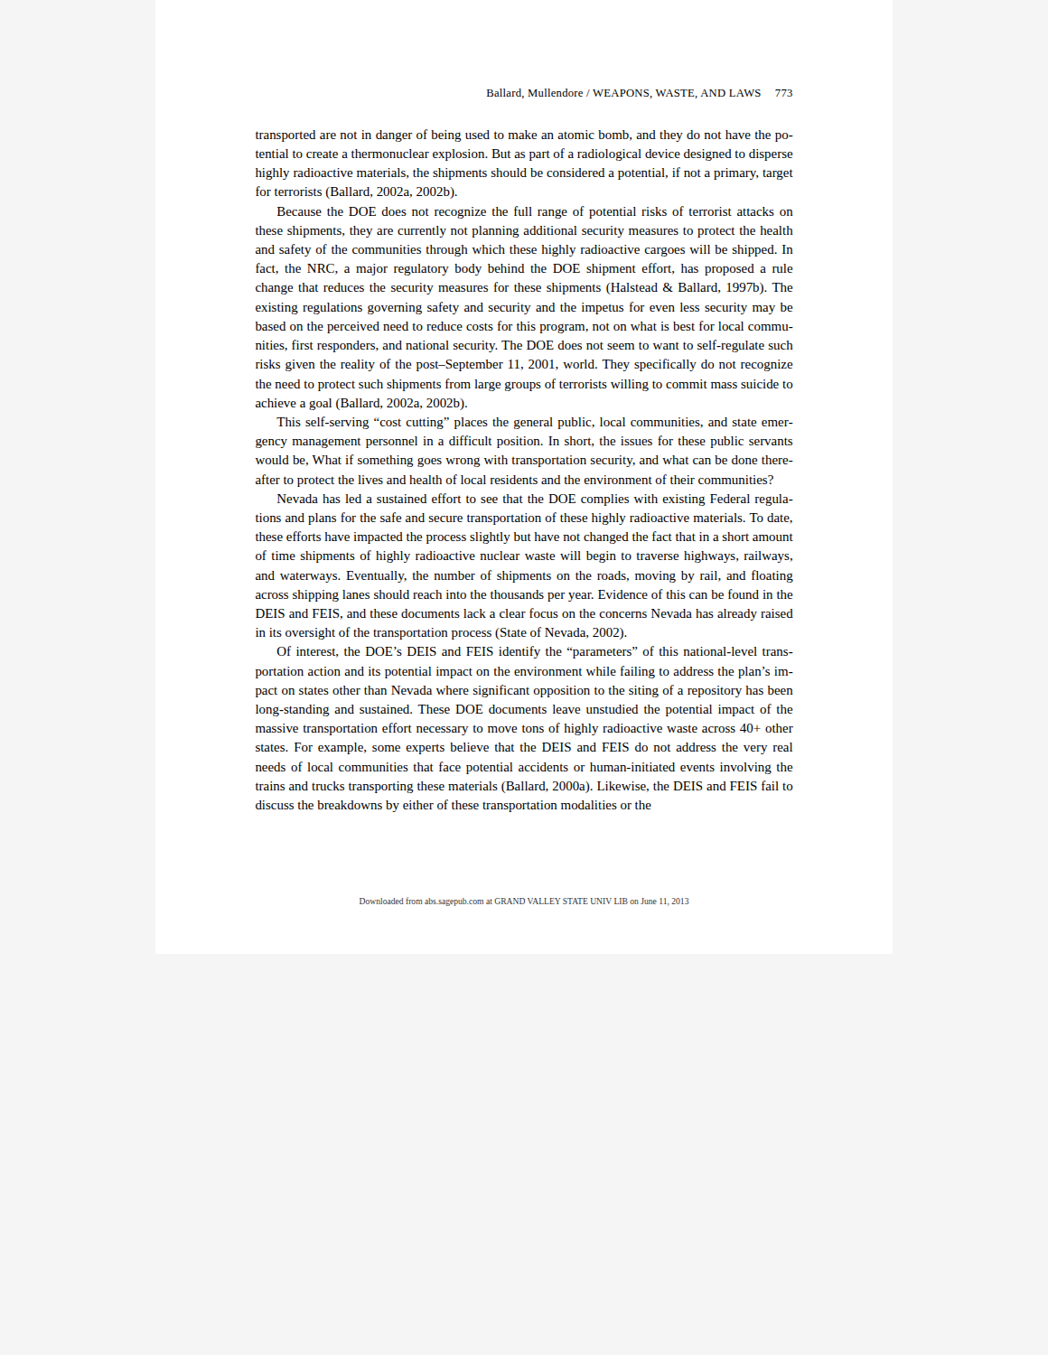Ballard, Mullendore / WEAPONS, WASTE, AND LAWS773
transported are not in danger of being used to make an atomic bomb, and they do not have the potential to create a thermonuclear explosion. But as part of a radiological device designed to disperse highly radioactive materials, the shipments should be considered a potential, if not a primary, target for terrorists (Ballard, 2002a, 2002b).
Because the DOE does not recognize the full range of potential risks of terrorist attacks on these shipments, they are currently not planning additional security measures to protect the health and safety of the communities through which these highly radioactive cargoes will be shipped. In fact, the NRC, a major regulatory body behind the DOE shipment effort, has proposed a rule change that reduces the security measures for these shipments (Halstead & Ballard, 1997b). The existing regulations governing safety and security and the impetus for even less security may be based on the perceived need to reduce costs for this program, not on what is best for local communities, first responders, and national security. The DOE does not seem to want to self-regulate such risks given the reality of the post–September 11, 2001, world. They specifically do not recognize the need to protect such shipments from large groups of terrorists willing to commit mass suicide to achieve a goal (Ballard, 2002a, 2002b).
This self-serving “cost cutting” places the general public, local communities, and state emergency management personnel in a difficult position. In short, the issues for these public servants would be, What if something goes wrong with transportation security, and what can be done thereafter to protect the lives and health of local residents and the environment of their communities?
Nevada has led a sustained effort to see that the DOE complies with existing Federal regulations and plans for the safe and secure transportation of these highly radioactive materials. To date, these efforts have impacted the process slightly but have not changed the fact that in a short amount of time shipments of highly radioactive nuclear waste will begin to traverse highways, railways, and waterways. Eventually, the number of shipments on the roads, moving by rail, and floating across shipping lanes should reach into the thousands per year. Evidence of this can be found in the DEIS and FEIS, and these documents lack a clear focus on the concerns Nevada has already raised in its oversight of the transportation process (State of Nevada, 2002).
Of interest, the DOE’s DEIS and FEIS identify the “parameters” of this national-level transportation action and its potential impact on the environment while failing to address the plan’s impact on states other than Nevada where significant opposition to the siting of a repository has been long-standing and sustained. These DOE documents leave unstudied the potential impact of the massive transportation effort necessary to move tons of highly radioactive waste across 40+ other states. For example, some experts believe that the DEIS and FEIS do not address the very real needs of local communities that face potential accidents or human-initiated events involving the trains and trucks transporting these materials (Ballard, 2000a). Likewise, the DEIS and FEIS fail to discuss the breakdowns by either of these transportation modalities or the
Downloaded from abs.sagepub.com at GRAND VALLEY STATE UNIV LIB on June 11, 2013